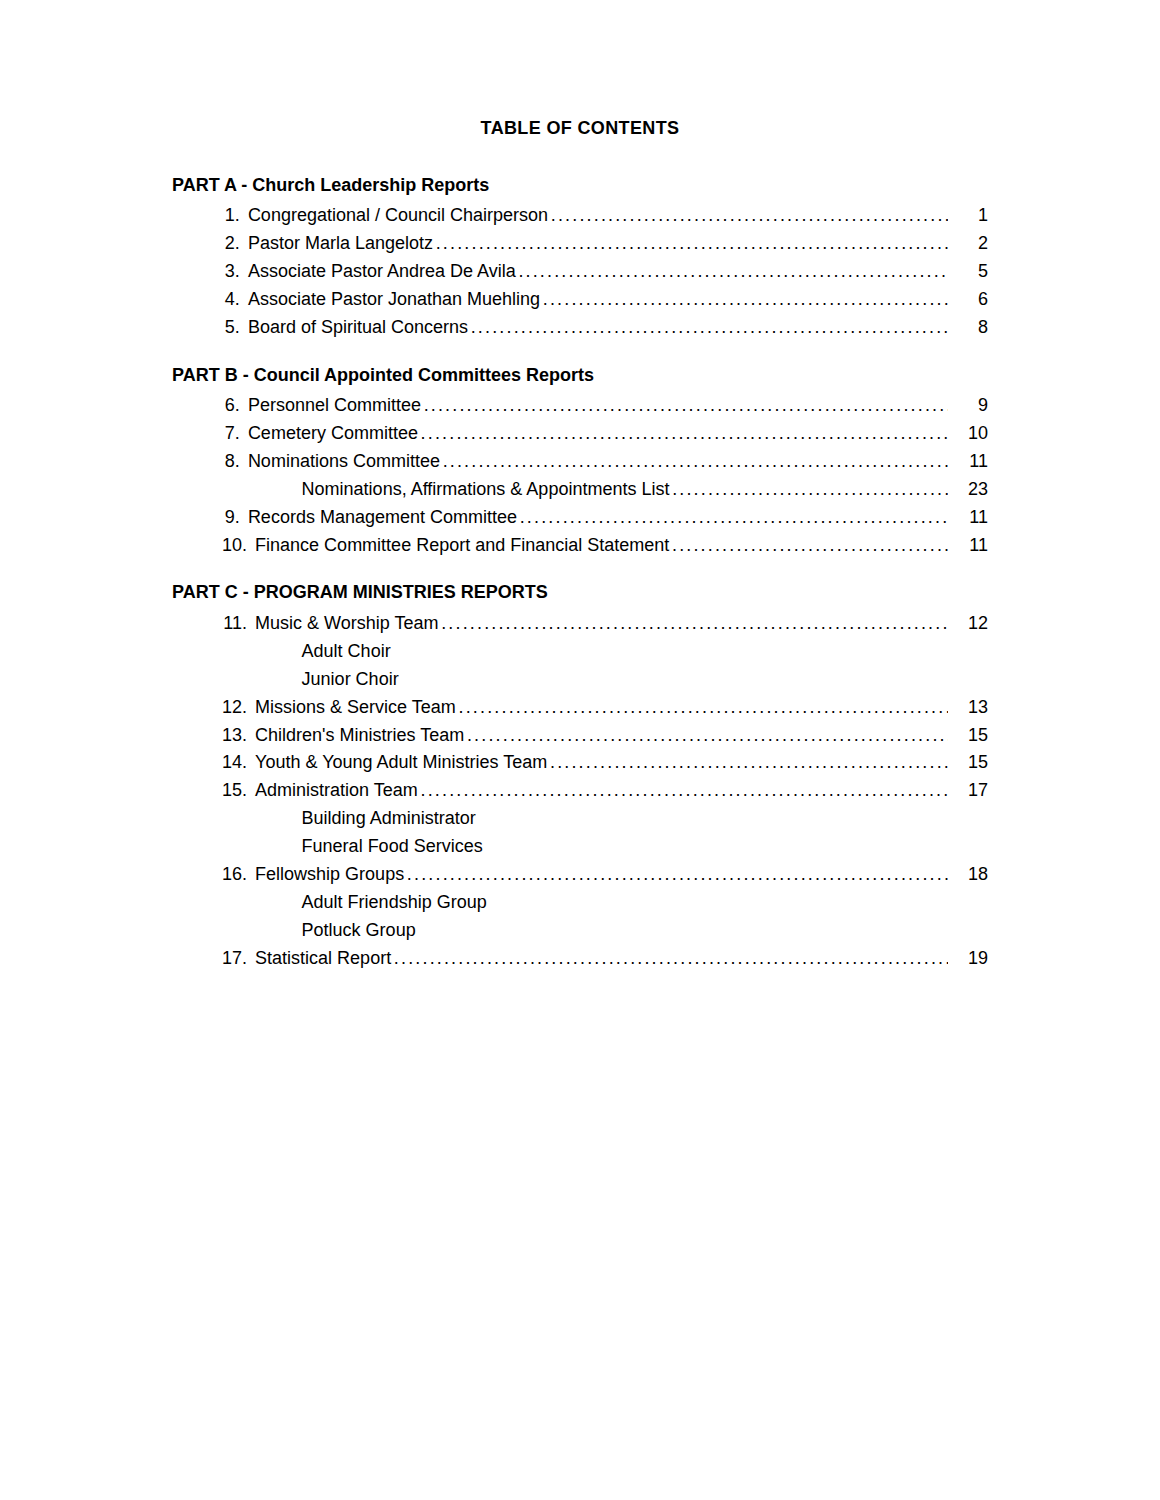TABLE OF CONTENTS
PART A - Church Leadership Reports
1. Congregational / Council Chairperson ................................................................................ 1
2. Pastor Marla Langelotz ........................................................................................ 2
3. Associate Pastor Andrea De Avila ....................................................................... 5
4. Associate Pastor Jonathan Muehling ................................................................ 6
5. Board of Spiritual Concerns ............................................................................... 8
PART B - Council Appointed Committees Reports
6. Personnel Committee ....................................................................................... 9
7. Cemetery Committee ..................................................................................... 10
8. Nominations Committee ................................................................................. 11
Nominations, Affirmations & Appointments List ........................................................ 23
9. Records Management Committee ....................................................................... 11
10. Finance Committee Report and Financial Statement ....................................................... 11
PART C - PROGRAM MINISTRIES REPORTS
11. Music & Worship Team .................................................................................... 12
Adult Choir
Junior Choir
12. Missions & Service Team .................................................................................. 13
13. Children's Ministries Team ............................................................................... 15
14. Youth & Young Adult Ministries Team ............................................................. 15
15. Administration Team ..................................................................................... 17
Building Administrator
Funeral Food Services
16. Fellowship Groups ......................................................................................... 18
Adult Friendship Group
Potluck Group
17. Statistical Report ........................................................................................... 19